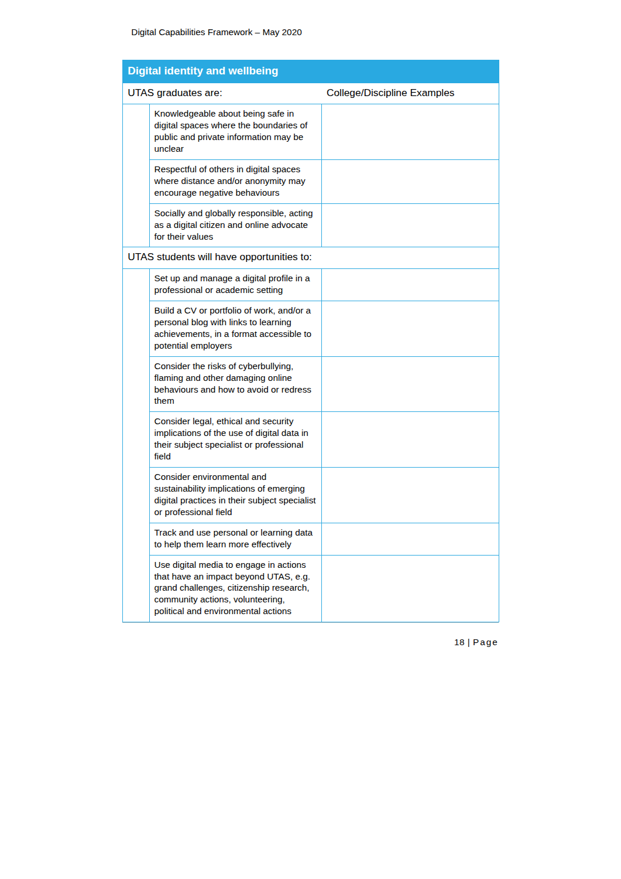Digital Capabilities Framework – May 2020
| Digital identity and wellbeing |
| UTAS graduates are: | College/Discipline Examples |
| | Knowledgeable about being safe in digital spaces where the boundaries of public and private information may be unclear | |
| Respectful of others in digital spaces where distance and/or anonymity may encourage negative behaviours | |
| Socially and globally responsible, acting as a digital citizen and online advocate for their values | |
| UTAS students will have opportunities to: |
| | Set up and manage a digital profile in a professional or academic setting | |
| Build a CV or portfolio of work, and/or a personal blog with links to learning achievements, in a format accessible to potential employers | |
| Consider the risks of cyberbullying, flaming and other damaging online behaviours and how to avoid or redress them | |
| Consider legal, ethical and security implications of the use of digital data in their subject specialist or professional field | |
| Consider environmental and sustainability implications of emerging digital practices in their subject specialist or professional field | |
| Track and use personal or learning data to help them learn more effectively | |
| Use digital media to engage in actions that have an impact beyond UTAS, e.g. grand challenges, citizenship research, community actions, volunteering, political and environmental actions | |
18 | Page